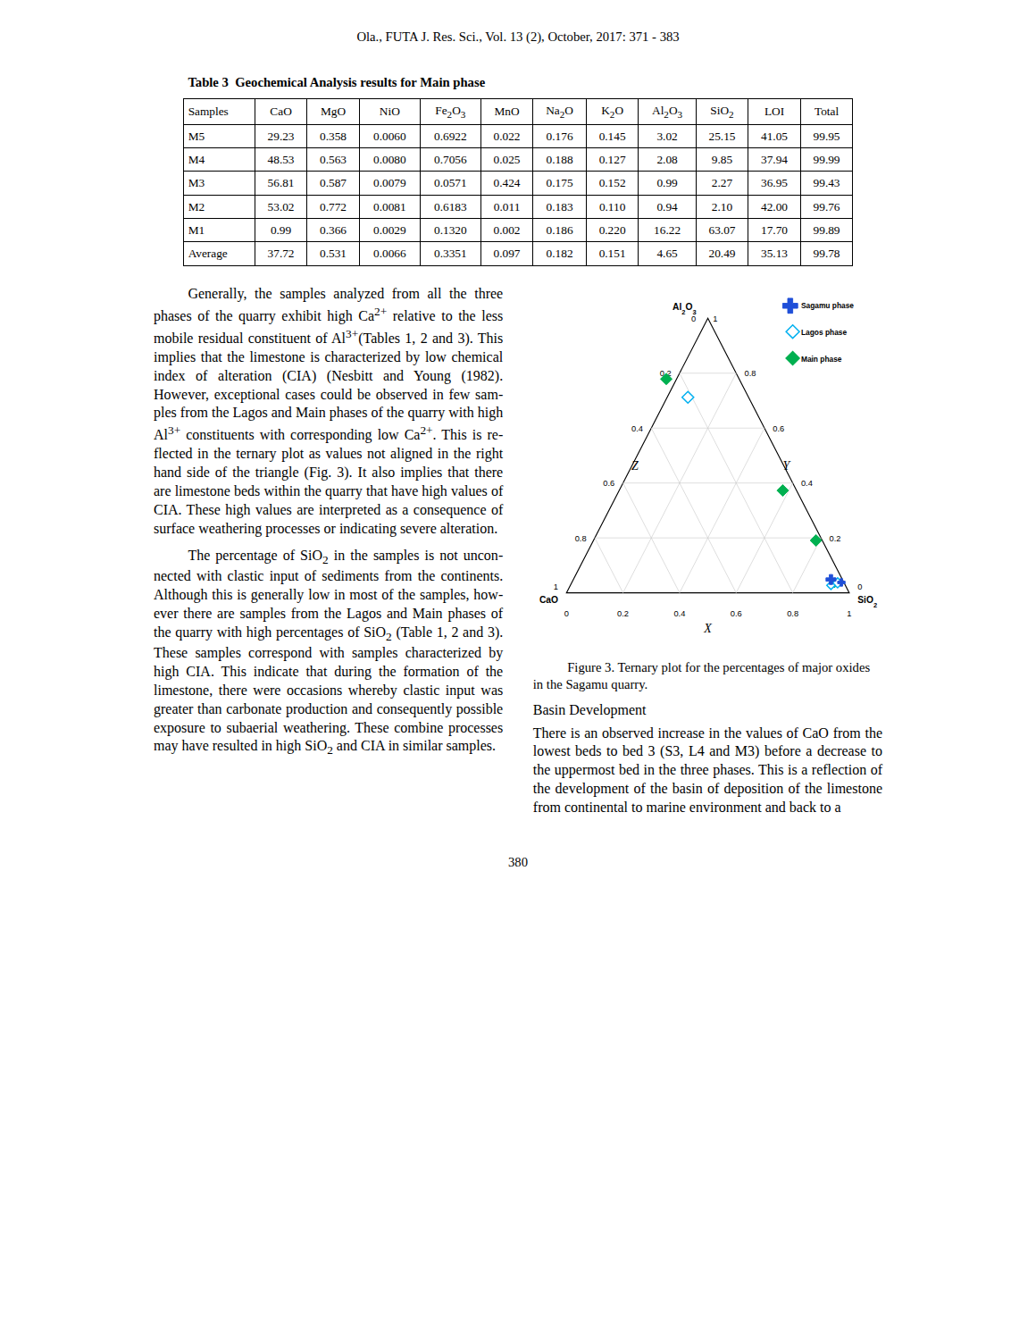Ola., FUTA J. Res. Sci., Vol. 13 (2), October, 2017: 371 - 383
Table 3 Geochemical Analysis results for Main phase
| Samples | CaO | MgO | NiO | Fe 2 O 3 | MnO | Na 2 O | K 2 O | Al 2 O 3 | SiO 2 | LOI | Total |
| --- | --- | --- | --- | --- | --- | --- | --- | --- | --- | --- | --- |
| M5 | 29.23 | 0.358 | 0.0060 | 0.6922 | 0.022 | 0.176 | 0.145 | 3.02 | 25.15 | 41.05 | 99.95 |
| M4 | 48.53 | 0.563 | 0.0080 | 0.7056 | 0.025 | 0.188 | 0.127 | 2.08 | 9.85 | 37.94 | 99.99 |
| M3 | 56.81 | 0.587 | 0.0079 | 0.0571 | 0.424 | 0.175 | 0.152 | 0.99 | 2.27 | 36.95 | 99.43 |
| M2 | 53.02 | 0.772 | 0.0081 | 0.6183 | 0.011 | 0.183 | 0.110 | 0.94 | 2.10 | 42.00 | 99.76 |
| M1 | 0.99 | 0.366 | 0.0029 | 0.1320 | 0.002 | 0.186 | 0.220 | 16.22 | 63.07 | 17.70 | 99.89 |
| Average | 37.72 | 0.531 | 0.0066 | 0.3351 | 0.097 | 0.182 | 0.151 | 4.65 | 20.49 | 35.13 | 99.78 |
Generally, the samples analyzed from all the three phases of the quarry exhibit high Ca2+ relative to the less mobile residual constituent of Al3+(Tables 1, 2 and 3). This implies that the limestone is characterized by low chemical index of alteration (CIA) (Nesbitt and Young (1982). However, exceptional cases could be observed in few samples from the Lagos and Main phases of the quarry with high Al3+ constituents with corresponding low Ca2+. This is reflected in the ternary plot as values not aligned in the right hand side of the triangle (Fig. 3). It also implies that there are limestone beds within the quarry that have high values of CIA. These high values are interpreted as a consequence of surface weathering processes or indicating severe alteration.
The percentage of SiO2 in the samples is not unconnected with clastic input of sediments from the continents. Although this is generally low in most of the samples, however there are samples from the Lagos and Main phases of the quarry with high percentages of SiO2 (Table 1, 2 and 3). These samples correspond with samples characterized by high CIA. This indicate that during the formation of the limestone, there were occasions whereby clastic input was greater than carbonate production and consequently possible exposure to subaerial weathering. These combine processes may have resulted in high SiO2 and CIA in similar samples.
Sagamu phase Lagos phase Main phase Al2O3 0 1 0.2 0.4 0.6 0.8 0.8 0.6 0.4 0.2 1 CaO 0 SiO2 0 0.2 0.4 0.6 0.8 1 Z Y X
Figure 3. Ternary plot for the percentages of major oxides in the Sagamu quarry.
Basin Development
There is an observed increase in the values of CaO from the lowest beds to bed 3 (S3, L4 and M3) before a decrease to the uppermost bed in the three phases. This is a reflection of the development of the basin of deposition of the limestone from continental to marine environment and back to a
380